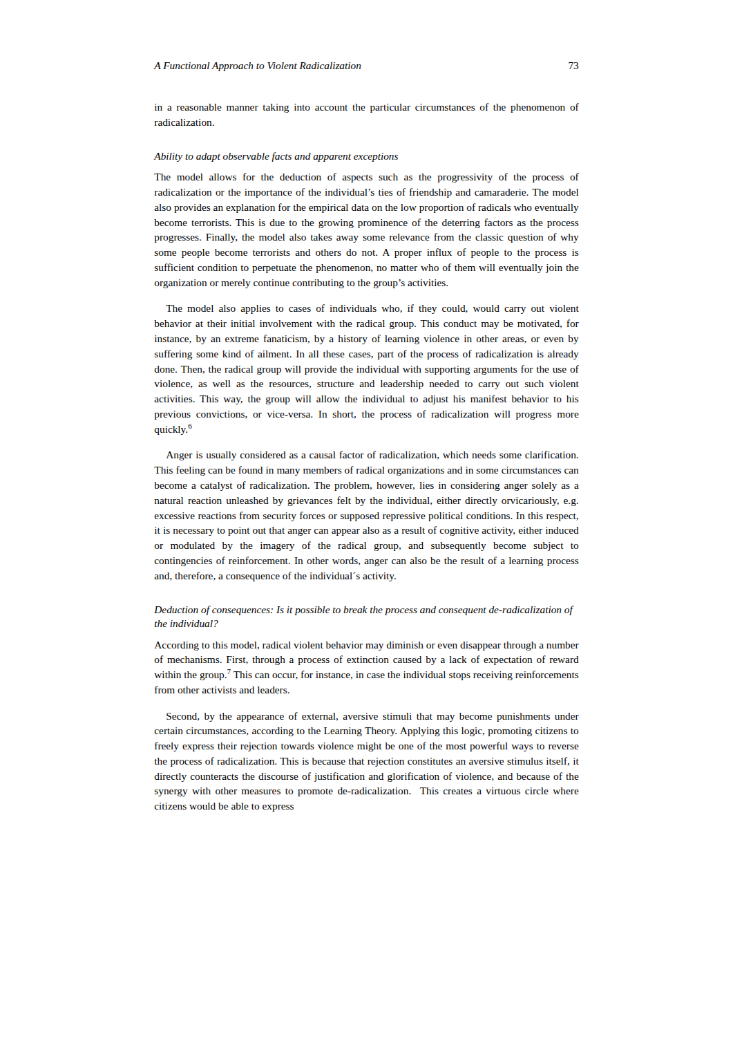A Functional Approach to Violent Radicalization 73
in a reasonable manner taking into account the particular circumstances of the phenomenon of radicalization.
Ability to adapt observable facts and apparent exceptions
The model allows for the deduction of aspects such as the progressivity of the process of radicalization or the importance of the individual’s ties of friendship and camaraderie. The model also provides an explanation for the empirical data on the low proportion of radicals who eventually become terrorists. This is due to the growing prominence of the deterring factors as the process progresses. Finally, the model also takes away some relevance from the classic question of why some people become terrorists and others do not. A proper influx of people to the process is sufficient condition to perpetuate the phenomenon, no matter who of them will eventually join the organization or merely continue contributing to the group’s activities.
The model also applies to cases of individuals who, if they could, would carry out violent behavior at their initial involvement with the radical group. This conduct may be motivated, for instance, by an extreme fanaticism, by a history of learning violence in other areas, or even by suffering some kind of ailment. In all these cases, part of the process of radicalization is already done. Then, the radical group will provide the individual with supporting arguments for the use of violence, as well as the resources, structure and leadership needed to carry out such violent activities. This way, the group will allow the individual to adjust his manifest behavior to his previous convictions, or vice-versa. In short, the process of radicalization will progress more quickly.6
Anger is usually considered as a causal factor of radicalization, which needs some clarification. This feeling can be found in many members of radical organizations and in some circumstances can become a catalyst of radicalization. The problem, however, lies in considering anger solely as a natural reaction unleashed by grievances felt by the individual, either directly orvicariously, e.g. excessive reactions from security forces or supposed repressive political conditions. In this respect, it is necessary to point out that anger can appear also as a result of cognitive activity, either induced or modulated by the imagery of the radical group, and subsequently become subject to contingencies of reinforcement. In other words, anger can also be the result of a learning process and, therefore, a consequence of the individual´s activity.
Deduction of consequences: Is it possible to break the process and consequent de-radicalization of the individual?
According to this model, radical violent behavior may diminish or even disappear through a number of mechanisms. First, through a process of extinction caused by a lack of expectation of reward within the group.7 This can occur, for instance, in case the individual stops receiving reinforcements from other activists and leaders.
Second, by the appearance of external, aversive stimuli that may become punishments under certain circumstances, according to the Learning Theory. Applying this logic, promoting citizens to freely express their rejection towards violence might be one of the most powerful ways to reverse the process of radicalization. This is because that rejection constitutes an aversive stimulus itself, it directly counteracts the discourse of justification and glorification of violence, and because of the synergy with other measures to promote de-radicalization. This creates a virtuous circle where citizens would be able to express